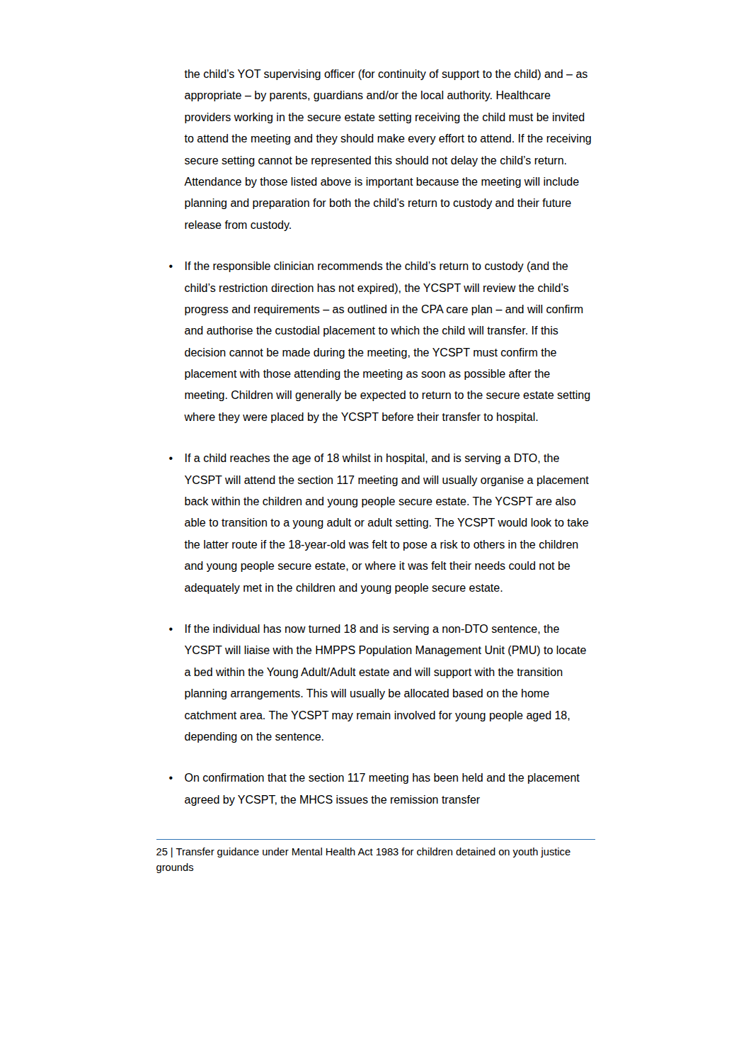the child’s YOT supervising officer (for continuity of support to the child) and – as appropriate – by parents, guardians and/or the local authority. Healthcare providers working in the secure estate setting receiving the child must be invited to attend the meeting and they should make every effort to attend. If the receiving secure setting cannot be represented this should not delay the child’s return. Attendance by those listed above is important because the meeting will include planning and preparation for both the child’s return to custody and their future release from custody.
If the responsible clinician recommends the child’s return to custody (and the child’s restriction direction has not expired), the YCSPT will review the child’s progress and requirements – as outlined in the CPA care plan – and will confirm and authorise the custodial placement to which the child will transfer. If this decision cannot be made during the meeting, the YCSPT must confirm the placement with those attending the meeting as soon as possible after the meeting. Children will generally be expected to return to the secure estate setting where they were placed by the YCSPT before their transfer to hospital.
If a child reaches the age of 18 whilst in hospital, and is serving a DTO, the YCSPT will attend the section 117 meeting and will usually organise a placement back within the children and young people secure estate. The YCSPT are also able to transition to a young adult or adult setting. The YCSPT would look to take the latter route if the 18-year-old was felt to pose a risk to others in the children and young people secure estate, or where it was felt their needs could not be adequately met in the children and young people secure estate.
If the individual has now turned 18 and is serving a non-DTO sentence, the YCSPT will liaise with the HMPPS Population Management Unit (PMU) to locate a bed within the Young Adult/Adult estate and will support with the transition planning arrangements. This will usually be allocated based on the home catchment area. The YCSPT may remain involved for young people aged 18, depending on the sentence.
On confirmation that the section 117 meeting has been held and the placement agreed by YCSPT, the MHCS issues the remission transfer
25 | Transfer guidance under Mental Health Act 1983 for children detained on youth justice grounds